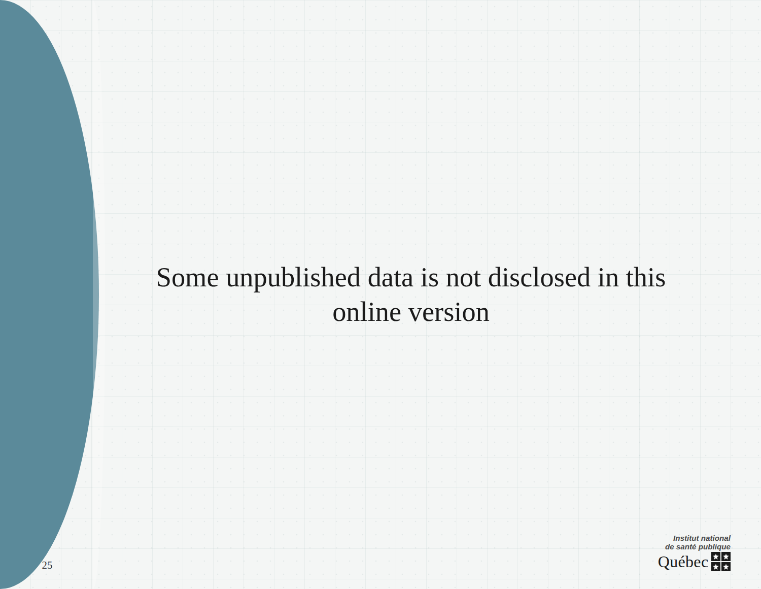Some unpublished data is not disclosed in this online version
25
Institut national
de santé publique
Québec